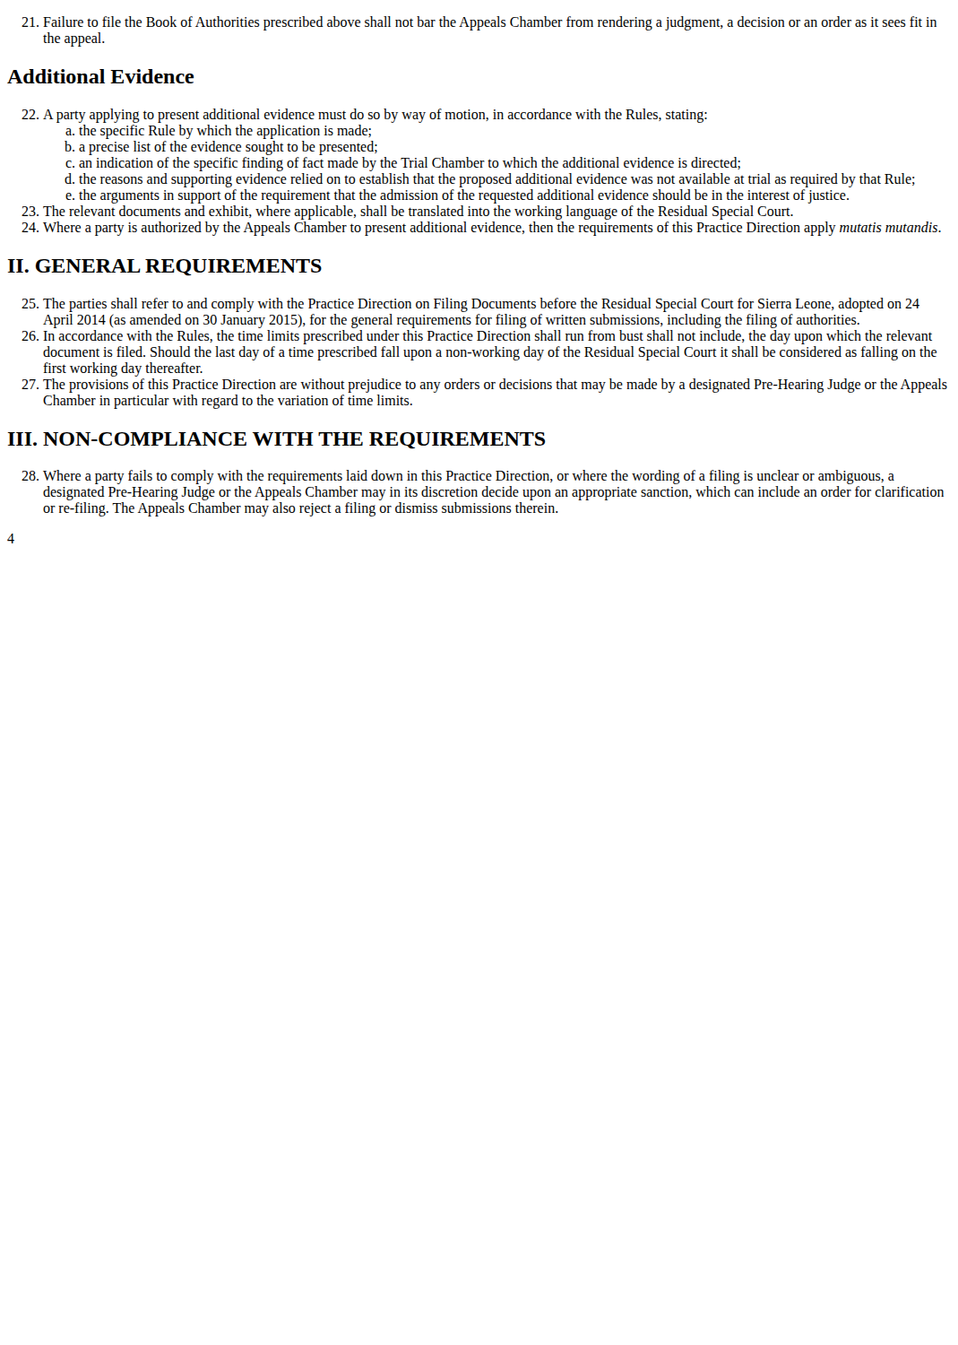Failure to file the Book of Authorities prescribed above shall not bar the Appeals Chamber from rendering a judgment, a decision or an order as it sees fit in the appeal.
Additional Evidence
A party applying to present additional evidence must do so by way of motion, in accordance with the Rules, stating:
the specific Rule by which the application is made;
a precise list of the evidence sought to be presented;
an indication of the specific finding of fact made by the Trial Chamber to which the additional evidence is directed;
the reasons and supporting evidence relied on to establish that the proposed additional evidence was not available at trial as required by that Rule;
the arguments in support of the requirement that the admission of the requested additional evidence should be in the interest of justice.
The relevant documents and exhibit, where applicable, shall be translated into the working language of the Residual Special Court.
Where a party is authorized by the Appeals Chamber to present additional evidence, then the requirements of this Practice Direction apply mutatis mutandis.
II. GENERAL REQUIREMENTS
The parties shall refer to and comply with the Practice Direction on Filing Documents before the Residual Special Court for Sierra Leone, adopted on 24 April 2014 (as amended on 30 January 2015), for the general requirements for filing of written submissions, including the filing of authorities.
In accordance with the Rules, the time limits prescribed under this Practice Direction shall run from bust shall not include, the day upon which the relevant document is filed. Should the last day of a time prescribed fall upon a non-working day of the Residual Special Court it shall be considered as falling on the first working day thereafter.
The provisions of this Practice Direction are without prejudice to any orders or decisions that may be made by a designated Pre-Hearing Judge or the Appeals Chamber in particular with regard to the variation of time limits.
III. NON-COMPLIANCE WITH THE REQUIREMENTS
Where a party fails to comply with the requirements laid down in this Practice Direction, or where the wording of a filing is unclear or ambiguous, a designated Pre-Hearing Judge or the Appeals Chamber may in its discretion decide upon an appropriate sanction, which can include an order for clarification or re-filing. The Appeals Chamber may also reject a filing or dismiss submissions therein.
4